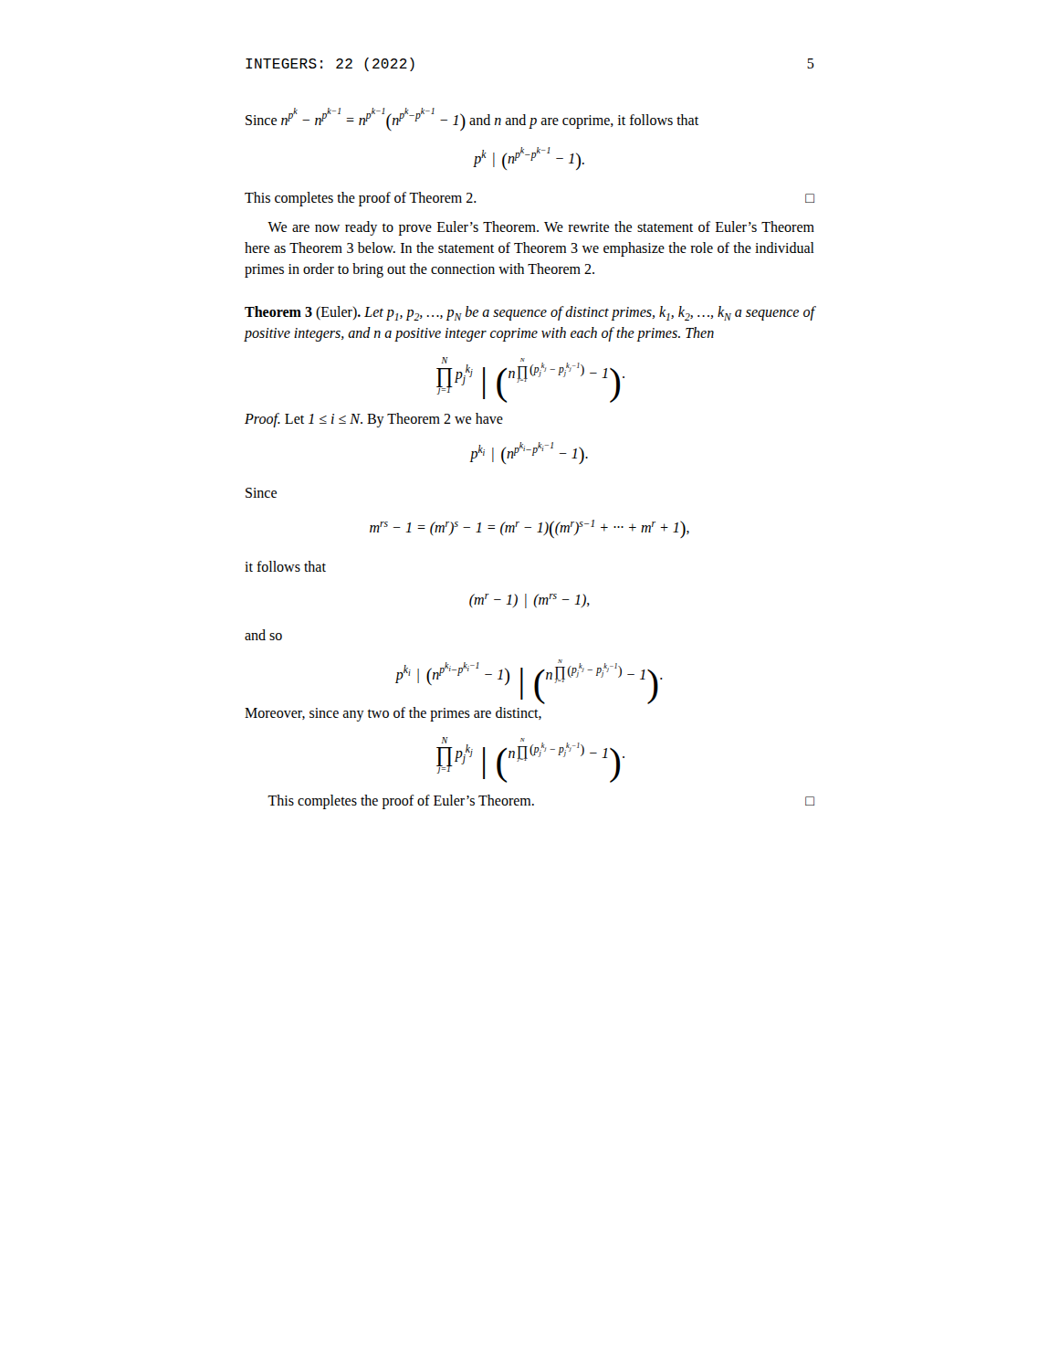INTEGERS: 22 (2022) 5
Since npk − npk−1 = npk−1(npk−pk−1 − 1) and n and p are coprime, it follows that
pk | (npk−pk−1 − 1).
This completes the proof of Theorem 2. □
We are now ready to prove Euler’s Theorem. We rewrite the statement of Euler’s Theorem here as Theorem 3 below. In the statement of Theorem 3 we emphasize the role of the individual primes in order to bring out the connection with Theorem 2.
Theorem 3 (Euler). Let p1, p2, …, pN be a sequence of distinct primes, k1, k2, …, kN a sequence of positive integers, and n a positive integer coprime with each of the primes. Then
N∏j=1 pjkj | (nN∏j=1(pjkj − pjkj−1) − 1).
Proof. Let 1 ≤ i ≤ N. By Theorem 2 we have
pki | (npki−pki−1 − 1).
Since
mrs − 1 = (mr)s − 1 = (mr − 1)((mr)s−1 + ··· + mr + 1),
it follows that
(mr − 1) | (mrs − 1),
and so
pki | (npki−pki−1 − 1) | (nN∏j=1(pjkj − pjkj−1) − 1).
Moreover, since any two of the primes are distinct,
N∏j=1 pjkj | (nN∏j=1(pjkj − pjkj−1) − 1).
This completes the proof of Euler’s Theorem. □